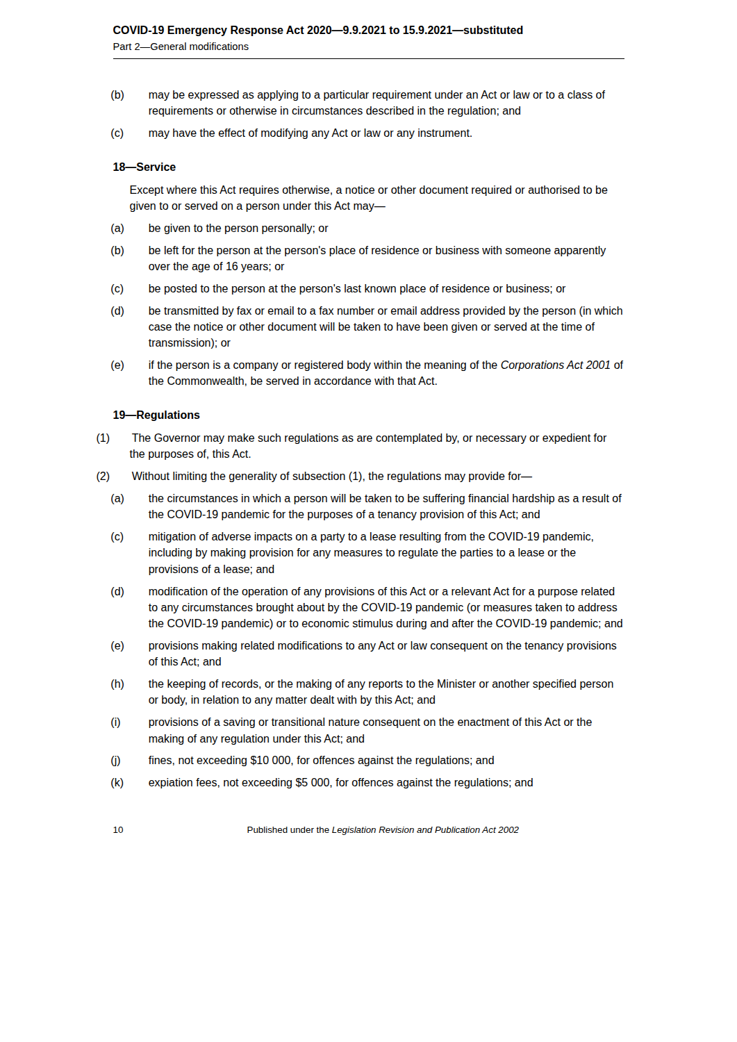COVID-19 Emergency Response Act 2020—9.9.2021 to 15.9.2021—substituted
Part 2—General modifications
(b) may be expressed as applying to a particular requirement under an Act or law or to a class of requirements or otherwise in circumstances described in the regulation; and
(c) may have the effect of modifying any Act or law or any instrument.
18—Service
Except where this Act requires otherwise, a notice or other document required or authorised to be given to or served on a person under this Act may—
(a) be given to the person personally; or
(b) be left for the person at the person's place of residence or business with someone apparently over the age of 16 years; or
(c) be posted to the person at the person's last known place of residence or business; or
(d) be transmitted by fax or email to a fax number or email address provided by the person (in which case the notice or other document will be taken to have been given or served at the time of transmission); or
(e) if the person is a company or registered body within the meaning of the Corporations Act 2001 of the Commonwealth, be served in accordance with that Act.
19—Regulations
(1) The Governor may make such regulations as are contemplated by, or necessary or expedient for the purposes of, this Act.
(2) Without limiting the generality of subsection (1), the regulations may provide for—
(a) the circumstances in which a person will be taken to be suffering financial hardship as a result of the COVID-19 pandemic for the purposes of a tenancy provision of this Act; and
(c) mitigation of adverse impacts on a party to a lease resulting from the COVID-19 pandemic, including by making provision for any measures to regulate the parties to a lease or the provisions of a lease; and
(d) modification of the operation of any provisions of this Act or a relevant Act for a purpose related to any circumstances brought about by the COVID-19 pandemic (or measures taken to address the COVID-19 pandemic) or to economic stimulus during and after the COVID-19 pandemic; and
(e) provisions making related modifications to any Act or law consequent on the tenancy provisions of this Act; and
(h) the keeping of records, or the making of any reports to the Minister or another specified person or body, in relation to any matter dealt with by this Act; and
(i) provisions of a saving or transitional nature consequent on the enactment of this Act or the making of any regulation under this Act; and
(j) fines, not exceeding $10 000, for offences against the regulations; and
(k) expiation fees, not exceeding $5 000, for offences against the regulations; and
10 Published under the Legislation Revision and Publication Act 2002